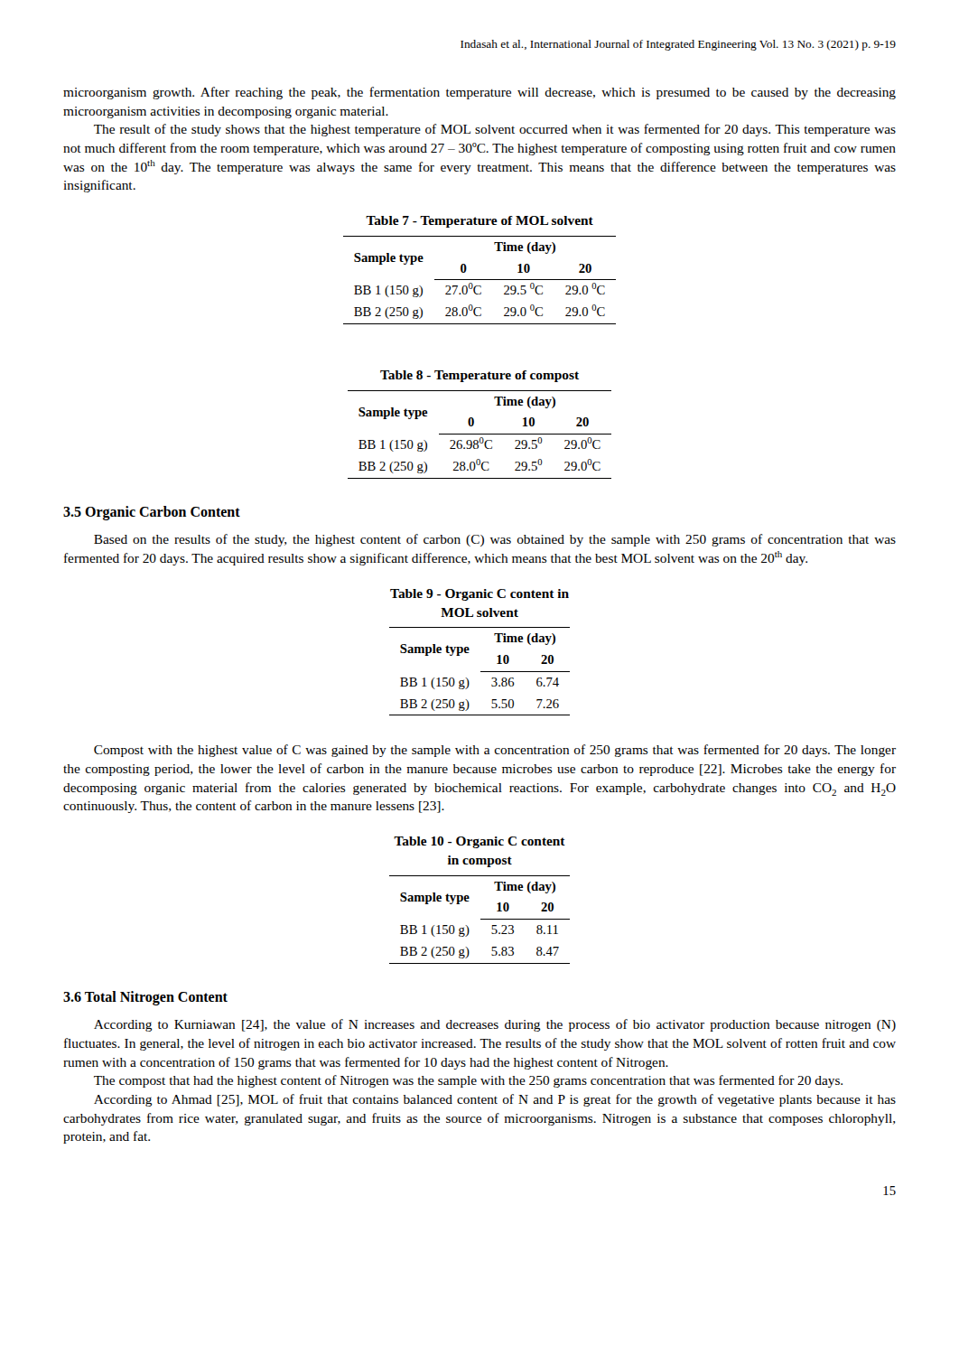Indasah et al., International Journal of Integrated Engineering Vol. 13 No. 3 (2021) p. 9-19
microorganism growth. After reaching the peak, the fermentation temperature will decrease, which is presumed to be caused by the decreasing microorganism activities in decomposing organic material.
The result of the study shows that the highest temperature of MOL solvent occurred when it was fermented for 20 days. This temperature was not much different from the room temperature, which was around 27 – 30ºC. The highest temperature of composting using rotten fruit and cow rumen was on the 10th day. The temperature was always the same for every treatment. This means that the difference between the temperatures was insignificant.
Table 7 - Temperature of MOL solvent
| Sample type | Time (day) |
| --- | --- |
| 0 | 10 | 20 |
| BB 1 (150 g) | 27.0 0 C | 29.5 0 C | 29.0 0 C |
| BB 2 (250 g) | 28.0 0 C | 29.0 0 C | 29.0 0 C |
Table 8 - Temperature of compost
| Sample type | Time (day) |
| --- | --- |
| 0 | 10 | 20 |
| BB 1 (150 g) | 26.98 0 C | 29.5 0 | 29.0 0 C |
| BB 2 (250 g) | 28.0 0 C | 29.5 0 | 29.0 0 C |
3.5 Organic Carbon Content
Based on the results of the study, the highest content of carbon (C) was obtained by the sample with 250 grams of concentration that was fermented for 20 days. The acquired results show a significant difference, which means that the best MOL solvent was on the 20th day.
Table 9 - Organic C content in MOL solvent
| Sample type | Time (day) |
| --- | --- |
| 10 | 20 |
| BB 1 (150 g) | 3.86 | 6.74 |
| BB 2 (250 g) | 5.50 | 7.26 |
Compost with the highest value of C was gained by the sample with a concentration of 250 grams that was fermented for 20 days. The longer the composting period, the lower the level of carbon in the manure because microbes use carbon to reproduce [22]. Microbes take the energy for decomposing organic material from the calories generated by biochemical reactions. For example, carbohydrate changes into CO2 and H2O continuously. Thus, the content of carbon in the manure lessens [23].
Table 10 - Organic C content in compost
| Sample type | Time (day) |
| --- | --- |
| 10 | 20 |
| BB 1 (150 g) | 5.23 | 8.11 |
| BB 2 (250 g) | 5.83 | 8.47 |
3.6 Total Nitrogen Content
According to Kurniawan [24], the value of N increases and decreases during the process of bio activator production because nitrogen (N) fluctuates. In general, the level of nitrogen in each bio activator increased. The results of the study show that the MOL solvent of rotten fruit and cow rumen with a concentration of 150 grams that was fermented for 10 days had the highest content of Nitrogen.
The compost that had the highest content of Nitrogen was the sample with the 250 grams concentration that was fermented for 20 days.
According to Ahmad [25], MOL of fruit that contains balanced content of N and P is great for the growth of vegetative plants because it has carbohydrates from rice water, granulated sugar, and fruits as the source of microorganisms. Nitrogen is a substance that composes chlorophyll, protein, and fat.
15